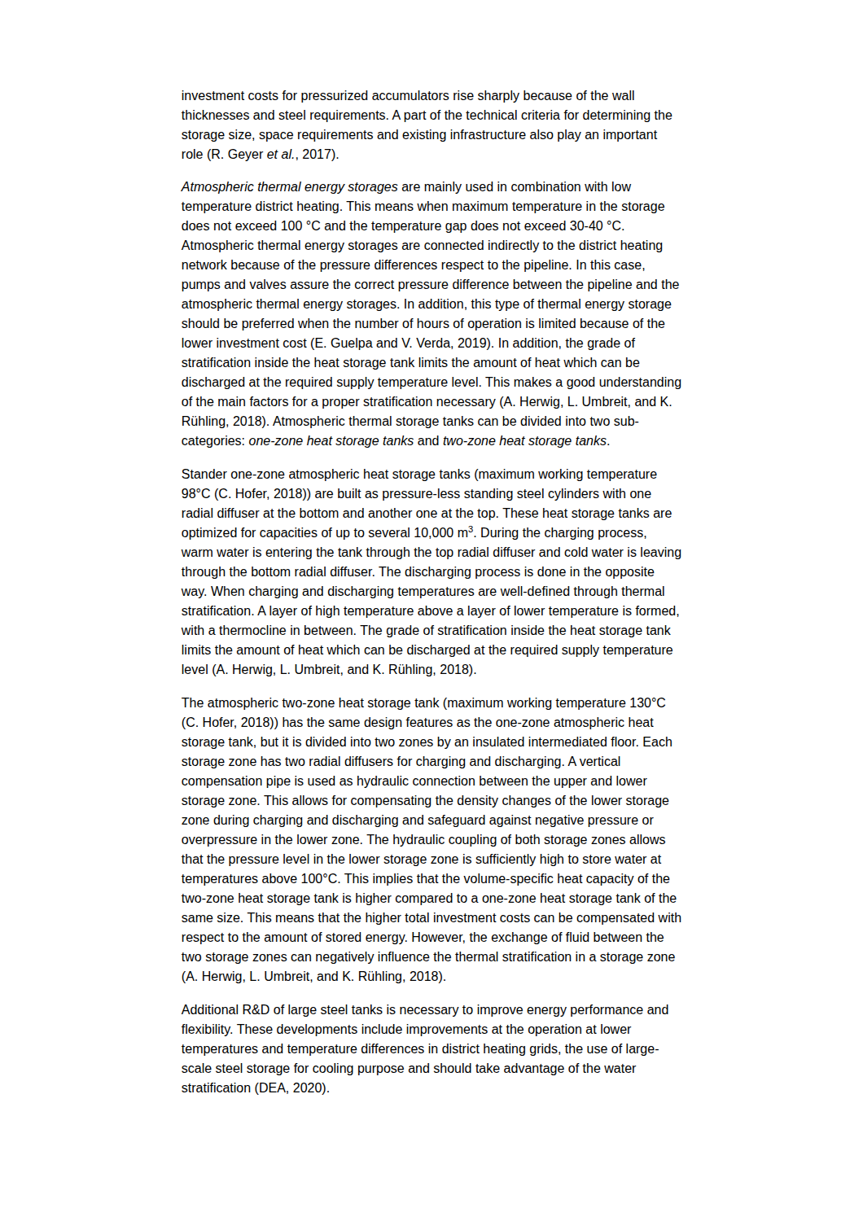investment costs for pressurized accumulators rise sharply because of the wall thicknesses and steel requirements. A part of the technical criteria for determining the storage size, space requirements and existing infrastructure also play an important role (R. Geyer et al., 2017).
Atmospheric thermal energy storages are mainly used in combination with low temperature district heating. This means when maximum temperature in the storage does not exceed 100 °C and the temperature gap does not exceed 30-40 °C. Atmospheric thermal energy storages are connected indirectly to the district heating network because of the pressure differences respect to the pipeline. In this case, pumps and valves assure the correct pressure difference between the pipeline and the atmospheric thermal energy storages. In addition, this type of thermal energy storage should be preferred when the number of hours of operation is limited because of the lower investment cost (E. Guelpa and V. Verda, 2019). In addition, the grade of stratification inside the heat storage tank limits the amount of heat which can be discharged at the required supply temperature level. This makes a good understanding of the main factors for a proper stratification necessary (A. Herwig, L. Umbreit, and K. Rühling, 2018). Atmospheric thermal storage tanks can be divided into two sub-categories: one-zone heat storage tanks and two-zone heat storage tanks.
Stander one-zone atmospheric heat storage tanks (maximum working temperature 98°C (C. Hofer, 2018)) are built as pressure-less standing steel cylinders with one radial diffuser at the bottom and another one at the top. These heat storage tanks are optimized for capacities of up to several 10,000 m3. During the charging process, warm water is entering the tank through the top radial diffuser and cold water is leaving through the bottom radial diffuser. The discharging process is done in the opposite way. When charging and discharging temperatures are well-defined through thermal stratification. A layer of high temperature above a layer of lower temperature is formed, with a thermocline in between. The grade of stratification inside the heat storage tank limits the amount of heat which can be discharged at the required supply temperature level (A. Herwig, L. Umbreit, and K. Rühling, 2018).
The atmospheric two-zone heat storage tank (maximum working temperature 130°C (C. Hofer, 2018)) has the same design features as the one-zone atmospheric heat storage tank, but it is divided into two zones by an insulated intermediated floor. Each storage zone has two radial diffusers for charging and discharging. A vertical compensation pipe is used as hydraulic connection between the upper and lower storage zone. This allows for compensating the density changes of the lower storage zone during charging and discharging and safeguard against negative pressure or overpressure in the lower zone. The hydraulic coupling of both storage zones allows that the pressure level in the lower storage zone is sufficiently high to store water at temperatures above 100°C. This implies that the volume-specific heat capacity of the two-zone heat storage tank is higher compared to a one-zone heat storage tank of the same size. This means that the higher total investment costs can be compensated with respect to the amount of stored energy. However, the exchange of fluid between the two storage zones can negatively influence the thermal stratification in a storage zone (A. Herwig, L. Umbreit, and K. Rühling, 2018).
Additional R&D of large steel tanks is necessary to improve energy performance and flexibility. These developments include improvements at the operation at lower temperatures and temperature differences in district heating grids, the use of large-scale steel storage for cooling purpose and should take advantage of the water stratification (DEA, 2020).